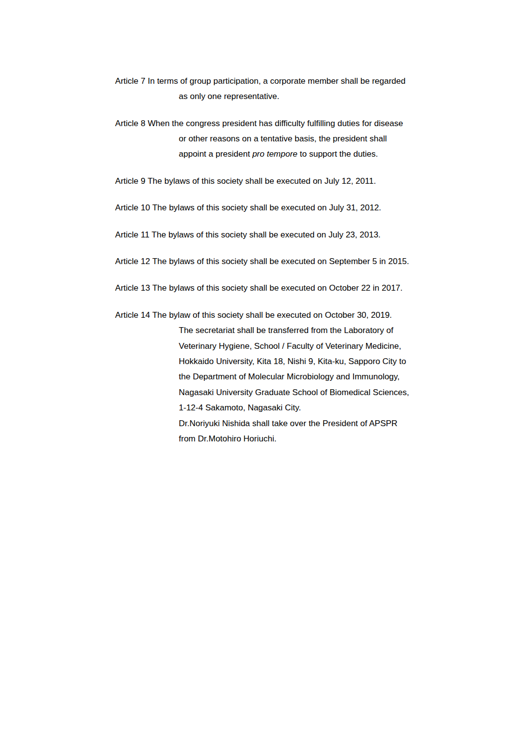Article 7 In terms of group participation, a corporate member shall be regarded as only one representative.
Article 8 When the congress president has difficulty fulfilling duties for disease or other reasons on a tentative basis, the president shall appoint a president pro tempore to support the duties.
Article 9 The bylaws of this society shall be executed on July 12, 2011.
Article 10 The bylaws of this society shall be executed on July 31, 2012.
Article 11 The bylaws of this society shall be executed on July 23, 2013.
Article 12 The bylaws of this society shall be executed on September 5 in 2015.
Article 13 The bylaws of this society shall be executed on October 22 in 2017.
Article 14 The bylaw of this society shall be executed on October 30, 2019.
The secretariat shall be transferred from the Laboratory of Veterinary Hygiene, School / Faculty of Veterinary Medicine, Hokkaido University, Kita 18, Nishi 9, Kita-ku, Sapporo City to the Department of Molecular Microbiology and Immunology, Nagasaki University Graduate School of Biomedical Sciences, 1-12-4 Sakamoto, Nagasaki City.
Dr.Noriyuki Nishida shall take over the President of APSPR from Dr.Motohiro Horiuchi.